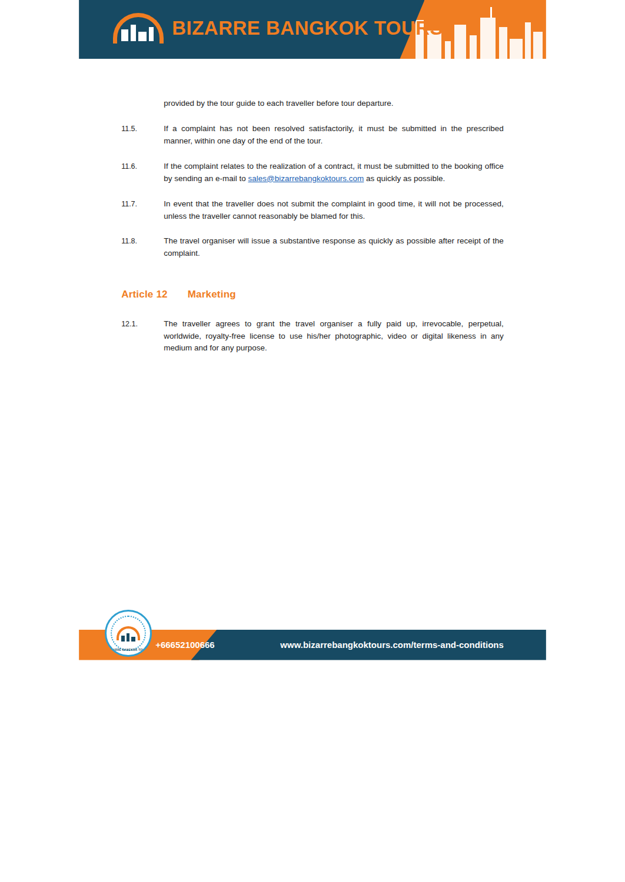Bizarre Bangkok Tours
provided by the tour guide to each traveller before tour departure.
11.5. If a complaint has not been resolved satisfactorily, it must be submitted in the prescribed manner, within one day of the end of the tour.
11.6. If the complaint relates to the realization of a contract, it must be submitted to the booking office by sending an e-mail to sales@bizarrebangkoktours.com as quickly as possible.
11.7. In event that the traveller does not submit the complaint in good time, it will not be processed, unless the traveller cannot reasonably be blamed for this.
11.8. The travel organiser will issue a substantive response as quickly as possible after receipt of the complaint.
Article 12 Marketing
12.1. The traveller agrees to grant the travel organiser a fully paid up, irrevocable, perpetual, worldwide, royalty-free license to use his/her photographic, video or digital likeness in any medium and for any purpose.
BIZARRE BANGKOK TOURS
+66652100666
www.bizarrebangkoktours.com/terms-and-conditions